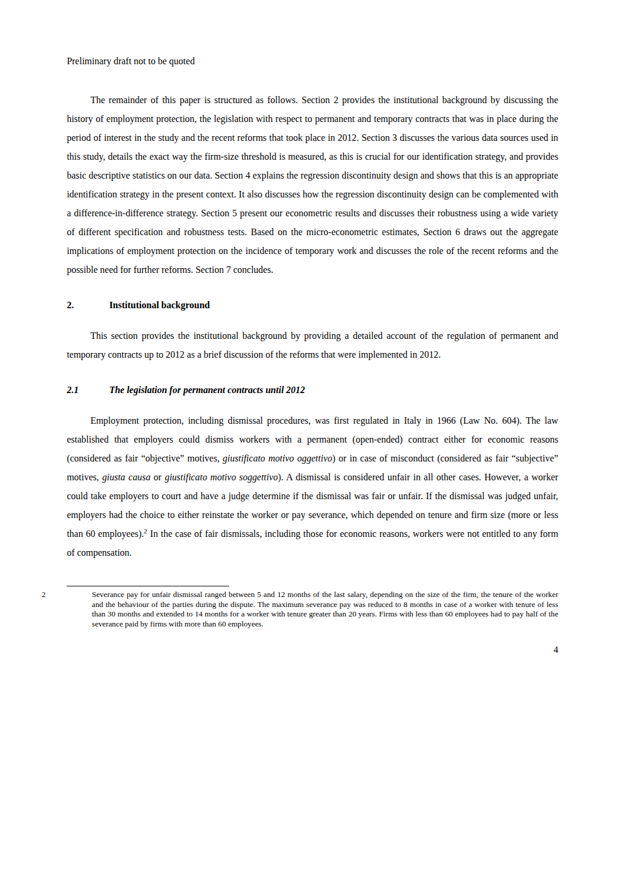Preliminary draft not to be quoted
The remainder of this paper is structured as follows. Section 2 provides the institutional background by discussing the history of employment protection, the legislation with respect to permanent and temporary contracts that was in place during the period of interest in the study and the recent reforms that took place in 2012. Section 3 discusses the various data sources used in this study, details the exact way the firm-size threshold is measured, as this is crucial for our identification strategy, and provides basic descriptive statistics on our data. Section 4 explains the regression discontinuity design and shows that this is an appropriate identification strategy in the present context. It also discusses how the regression discontinuity design can be complemented with a difference-in-difference strategy. Section 5 present our econometric results and discusses their robustness using a wide variety of different specification and robustness tests. Based on the micro-econometric estimates, Section 6 draws out the aggregate implications of employment protection on the incidence of temporary work and discusses the role of the recent reforms and the possible need for further reforms. Section 7 concludes.
2. Institutional background
This section provides the institutional background by providing a detailed account of the regulation of permanent and temporary contracts up to 2012 as a brief discussion of the reforms that were implemented in 2012.
2.1 The legislation for permanent contracts until 2012
Employment protection, including dismissal procedures, was first regulated in Italy in 1966 (Law No. 604). The law established that employers could dismiss workers with a permanent (open-ended) contract either for economic reasons (considered as fair “objective” motives, giustificato motivo oggettivo) or in case of misconduct (considered as fair “subjective” motives, giusta causa or giustificato motivo soggettivo). A dismissal is considered unfair in all other cases. However, a worker could take employers to court and have a judge determine if the dismissal was fair or unfair. If the dismissal was judged unfair, employers had the choice to either reinstate the worker or pay severance, which depended on tenure and firm size (more or less than 60 employees).2 In the case of fair dismissals, including those for economic reasons, workers were not entitled to any form of compensation.
2 Severance pay for unfair dismissal ranged between 5 and 12 months of the last salary, depending on the size of the firm, the tenure of the worker and the behaviour of the parties during the dispute. The maximum severance pay was reduced to 8 months in case of a worker with tenure of less than 30 months and extended to 14 months for a worker with tenure greater than 20 years. Firms with less than 60 employees had to pay half of the severance paid by firms with more than 60 employees.
4